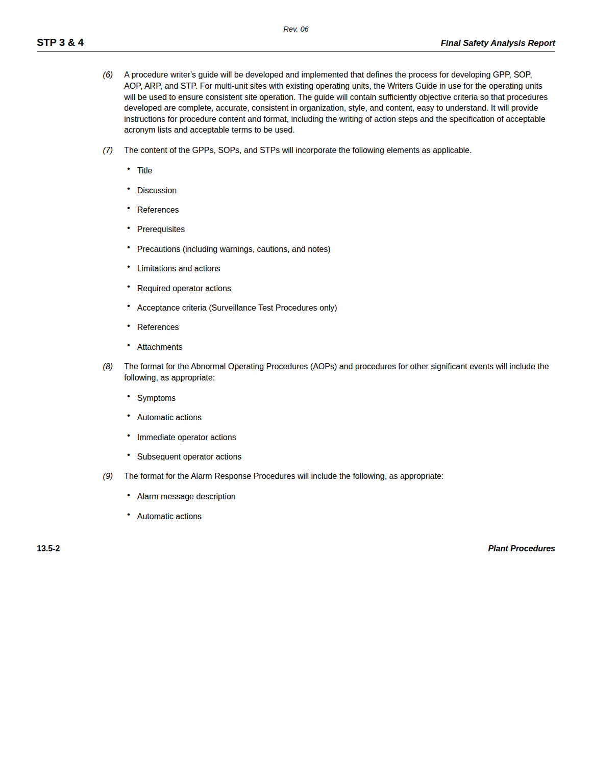Rev. 06
STP 3 & 4
Final Safety Analysis Report
(6)
A procedure writer's guide will be developed and implemented that defines the process for developing GPP, SOP, AOP, ARP, and STP. For multi-unit sites with existing operating units, the Writers Guide in use for the operating units will be used to ensure consistent site operation. The guide will contain sufficiently objective criteria so that procedures developed are complete, accurate, consistent in organization, style, and content, easy to understand. It will provide instructions for procedure content and format, including the writing of action steps and the specification of acceptable acronym lists and acceptable terms to be used.
(7)
The content of the GPPs, SOPs, and STPs will incorporate the following elements as applicable.
Title
Discussion
References
Prerequisites
Precautions (including warnings, cautions, and notes)
Limitations and actions
Required operator actions
Acceptance criteria (Surveillance Test Procedures only)
References
Attachments
(8)
The format for the Abnormal Operating Procedures (AOPs) and procedures for other significant events will include the following, as appropriate:
Symptoms
Automatic actions
Immediate operator actions
Subsequent operator actions
(9)
The format for the Alarm Response Procedures will include the following, as appropriate:
Alarm message description
Automatic actions
13.5-2
Plant Procedures